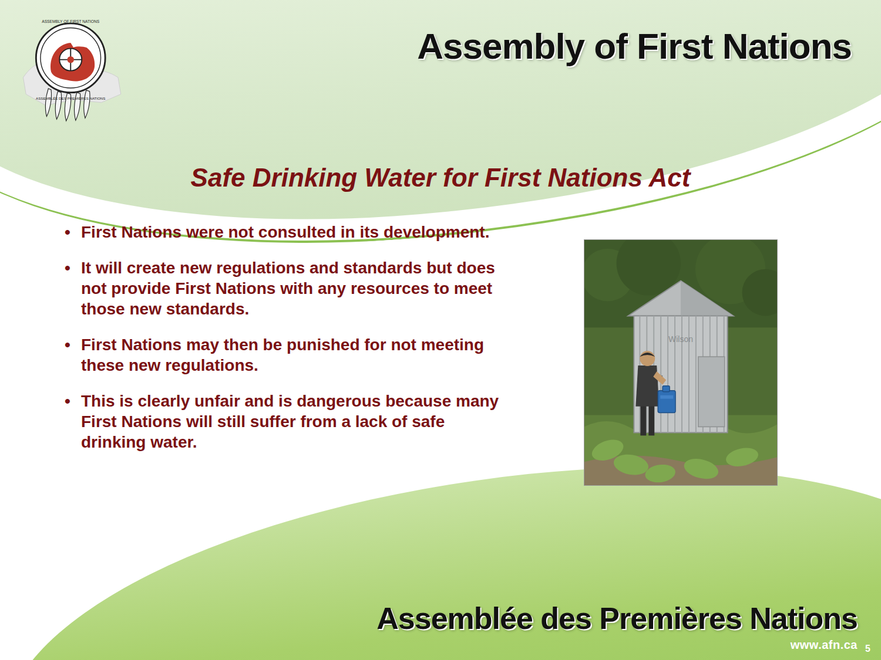ASSEMBLY OF FIRST NATIONS ASSEMBLÉE DES PREMIÈRES NATIONS
Assembly of First Nations
Safe Drinking Water for First Nations Act
First Nations were not consulted in its development.
It will create new regulations and standards but does not provide First Nations with any resources to meet those new standards.
First Nations may then be punished for not meeting these new regulations.
This is clearly unfair and is dangerous because many First Nations will still suffer from a lack of safe drinking water.
Wilson
Assemblée des Premières Nations
www.afn.ca
5